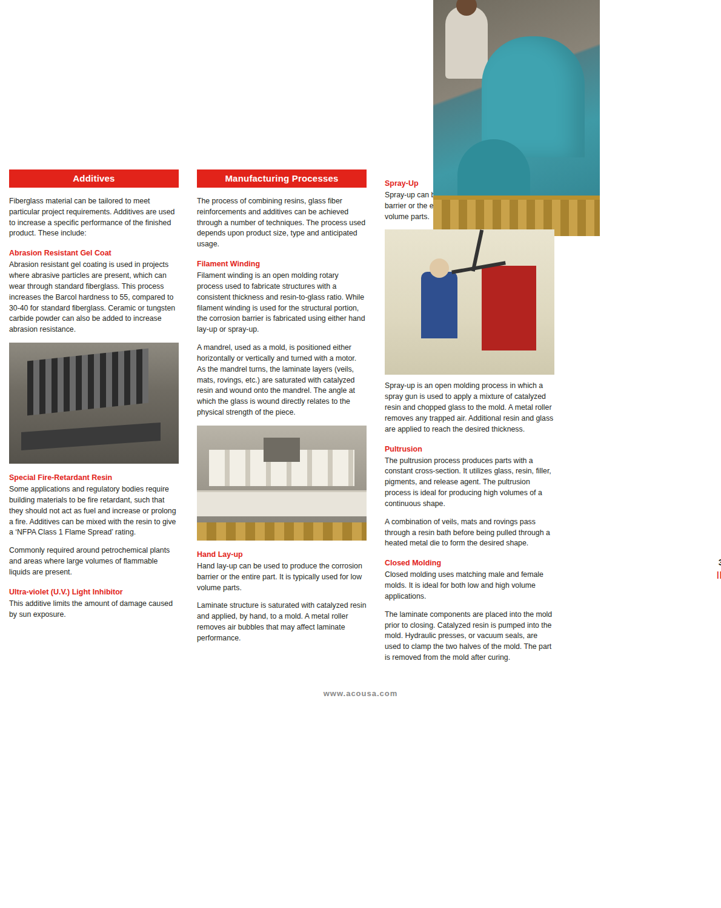Additives
Fiberglass material can be tailored to meet particular project requirements. Additives are used to increase a specific performance of the finished product. These include:
Abrasion Resistant Gel Coat
Abrasion resistant gel coating is used in projects where abrasive particles are present, which can wear through standard fiberglass. This process increases the Barcol hardness to 55, compared to 30-40 for standard fiberglass. Ceramic or tungsten carbide powder can also be added to increase abrasion resistance.
Special Fire-Retardant Resin
Some applications and regulatory bodies require building materials to be fire retardant, such that they should not act as fuel and increase or prolong a fire. Additives can be mixed with the resin to give a ‘NFPA Class 1 Flame Spread’ rating.
Commonly required around petrochemical plants and areas where large volumes of flammable liquids are present.
Ultra-violet (U.V.) Light Inhibitor
This additive limits the amount of damage caused by sun exposure.
Manufacturing Processes
The process of combining resins, glass fiber reinforcements and additives can be achieved through a number of techniques. The process used depends upon product size, type and anticipated usage.
Filament Winding
Filament winding is an open molding rotary process used to fabricate structures with a consistent thickness and resin-to-glass ratio. While filament winding is used for the structural portion, the corrosion barrier is fabricated using either hand lay-up or spray-up.
A mandrel, used as a mold, is positioned either horizontally or vertically and turned with a motor. As the mandrel turns, the laminate layers (veils, mats, rovings, etc.) are saturated with catalyzed resin and wound onto the mandrel. The angle at which the glass is wound directly relates to the physical strength of the piece.
Hand Lay-up
Hand lay-up can be used to produce the corrosion barrier or the entire part. It is typically used for low volume parts.
Laminate structure is saturated with catalyzed resin and applied, by hand, to a mold. A metal roller removes air bubbles that may affect laminate performance.
Spray-Up
Spray-up can be used to produce the corrosion barrier or the entire part. It is typically used for high volume parts.
Spray-up is an open molding process in which a spray gun is used to apply a mixture of catalyzed resin and chopped glass to the mold. A metal roller removes any trapped air. Additional resin and glass are applied to reach the desired thickness.
Pultrusion
The pultrusion process produces parts with a constant cross-section. It utilizes glass, resin, filler, pigments, and release agent. The pultrusion process is ideal for producing high volumes of a continuous shape.
A combination of veils, mats and rovings pass through a resin bath before being pulled through a heated metal die to form the desired shape.
Closed Molding
Closed molding uses matching male and female molds. It is ideal for both low and high volume applications.
The laminate components are placed into the mold prior to closing. Catalyzed resin is pumped into the mold. Hydraulic presses, or vacuum seals, are used to clamp the two halves of the mold. The part is removed from the mold after curing.
3
|||
www.acousa.com